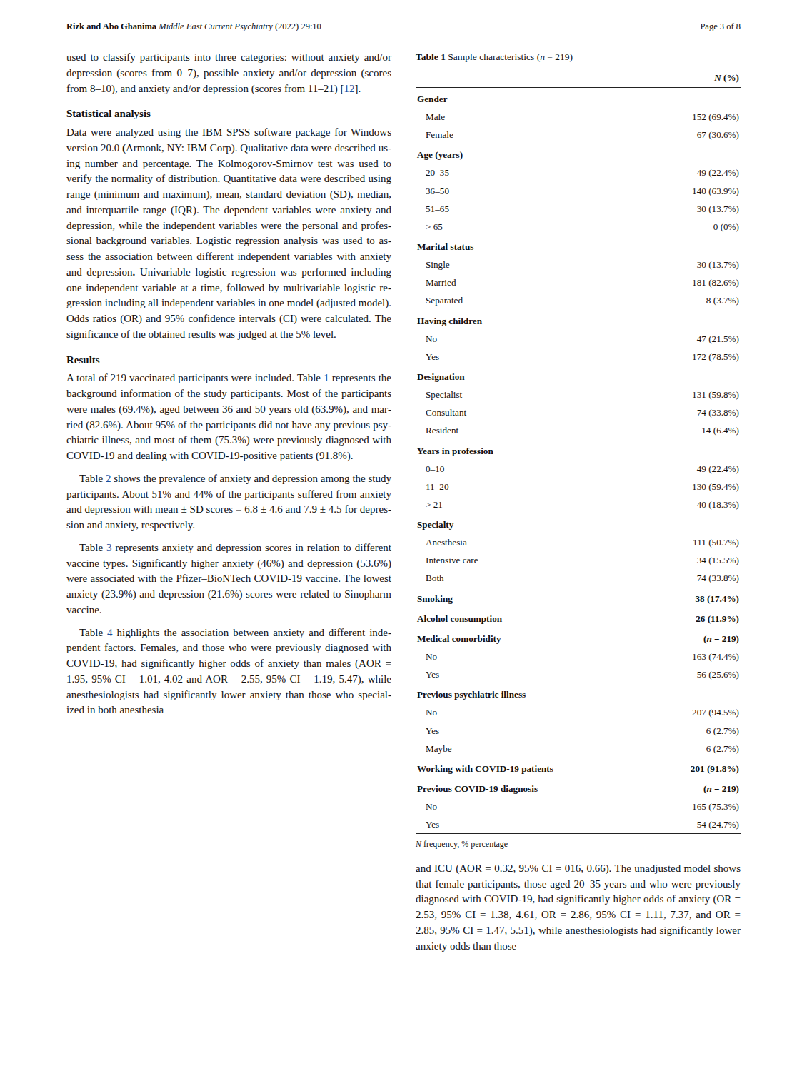Rizk and Abo Ghanima Middle East Current Psychiatry (2022) 29:10
Page 3 of 8
used to classify participants into three categories: without anxiety and/or depression (scores from 0–7), possible anxiety and/or depression (scores from 8–10), and anxiety and/or depression (scores from 11–21) [12].
Statistical analysis
Data were analyzed using the IBM SPSS software package for Windows version 20.0 (Armonk, NY: IBM Corp). Qualitative data were described using number and percentage. The Kolmogorov-Smirnov test was used to verify the normality of distribution. Quantitative data were described using range (minimum and maximum), mean, standard deviation (SD), median, and interquartile range (IQR). The dependent variables were anxiety and depression, while the independent variables were the personal and professional background variables. Logistic regression analysis was used to assess the association between different independent variables with anxiety and depression. Univariable logistic regression was performed including one independent variable at a time, followed by multivariable logistic regression including all independent variables in one model (adjusted model). Odds ratios (OR) and 95% confidence intervals (CI) were calculated. The significance of the obtained results was judged at the 5% level.
Results
A total of 219 vaccinated participants were included. Table 1 represents the background information of the study participants. Most of the participants were males (69.4%), aged between 36 and 50 years old (63.9%), and married (82.6%). About 95% of the participants did not have any previous psychiatric illness, and most of them (75.3%) were previously diagnosed with COVID-19 and dealing with COVID-19-positive patients (91.8%).
Table 2 shows the prevalence of anxiety and depression among the study participants. About 51% and 44% of the participants suffered from anxiety and depression with mean ± SD scores = 6.8 ± 4.6 and 7.9 ± 4.5 for depression and anxiety, respectively.
Table 3 represents anxiety and depression scores in relation to different vaccine types. Significantly higher anxiety (46%) and depression (53.6%) were associated with the Pfizer–BioNTech COVID-19 vaccine. The lowest anxiety (23.9%) and depression (21.6%) scores were related to Sinopharm vaccine.
Table 4 highlights the association between anxiety and different independent factors. Females, and those who were previously diagnosed with COVID-19, had significantly higher odds of anxiety than males (AOR = 1.95, 95% CI = 1.01, 4.02 and AOR = 2.55, 95% CI = 1.19, 5.47), while anesthesiologists had significantly lower anxiety than those who specialized in both anesthesia
Table 1 Sample characteristics (n = 219)
| | N (%) |
| --- | --- |
| Gender | |
| Male | 152 (69.4%) |
| Female | 67 (30.6%) |
| Age (years) | |
| 20–35 | 49 (22.4%) |
| 36–50 | 140 (63.9%) |
| 51–65 | 30 (13.7%) |
| > 65 | 0 (0%) |
| Marital status | |
| Single | 30 (13.7%) |
| Married | 181 (82.6%) |
| Separated | 8 (3.7%) |
| Having children | |
| No | 47 (21.5%) |
| Yes | 172 (78.5%) |
| Designation | |
| Specialist | 131 (59.8%) |
| Consultant | 74 (33.8%) |
| Resident | 14 (6.4%) |
| Years in profession | |
| 0–10 | 49 (22.4%) |
| 11–20 | 130 (59.4%) |
| > 21 | 40 (18.3%) |
| Specialty | |
| Anesthesia | 111 (50.7%) |
| Intensive care | 34 (15.5%) |
| Both | 74 (33.8%) |
| Smoking | 38 (17.4%) |
| Alcohol consumption | 26 (11.9%) |
| Medical comorbidity | ( n = 219) |
| No | 163 (74.4%) |
| Yes | 56 (25.6%) |
| Previous psychiatric illness | |
| No | 207 (94.5%) |
| Yes | 6 (2.7%) |
| Maybe | 6 (2.7%) |
| Working with COVID-19 patients | 201 (91.8%) |
| Previous COVID-19 diagnosis | ( n = 219) |
| No | 165 (75.3%) |
| Yes | 54 (24.7%) |
N frequency, % percentage
and ICU (AOR = 0.32, 95% CI = 016, 0.66). The unadjusted model shows that female participants, those aged 20–35 years and who were previously diagnosed with COVID-19, had significantly higher odds of anxiety (OR = 2.53, 95% CI = 1.38, 4.61, OR = 2.86, 95% CI = 1.11, 7.37, and OR = 2.85, 95% CI = 1.47, 5.51), while anesthesiologists had significantly lower anxiety odds than those